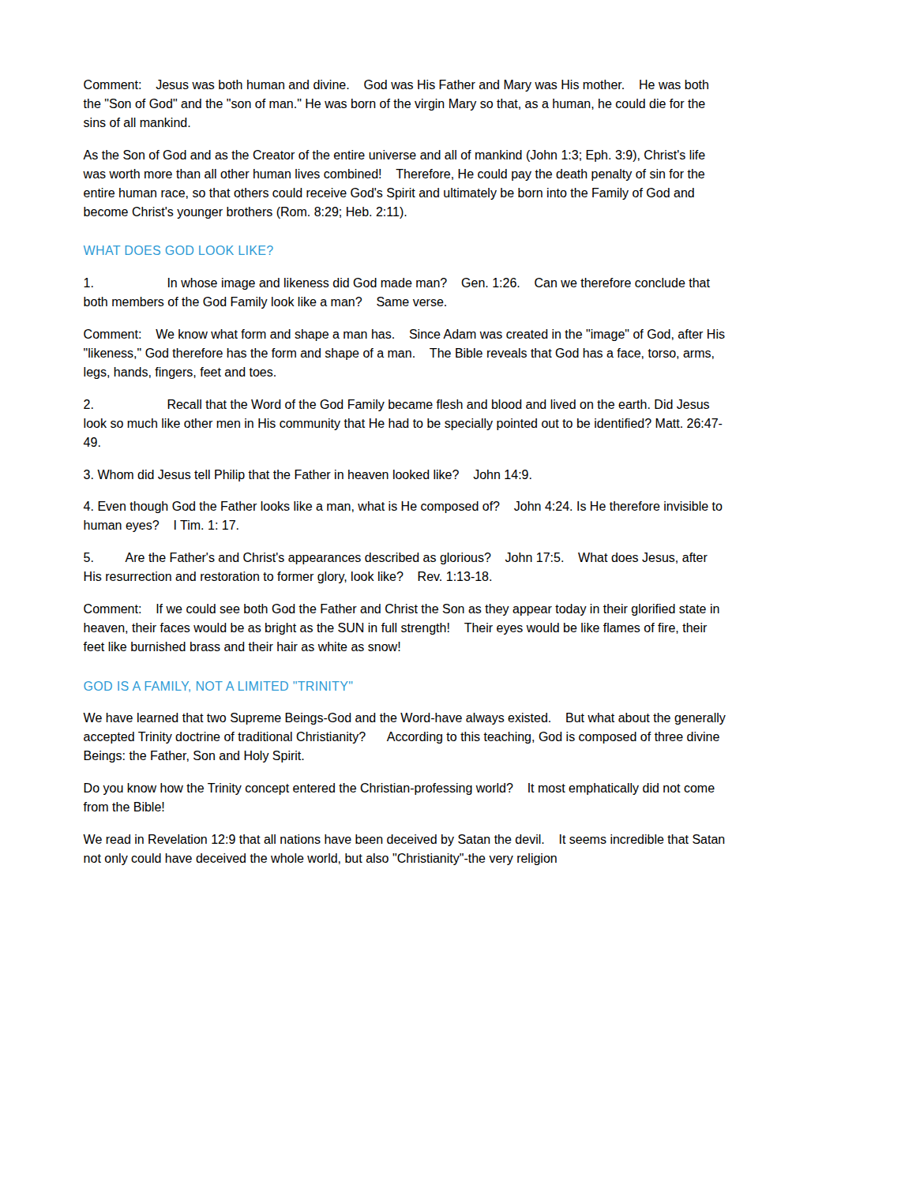Comment: Jesus was both human and divine. God was His Father and Mary was His mother. He was both the "Son of God" and the "son of man." He was born of the virgin Mary so that, as a human, he could die for the sins of all mankind.
As the Son of God and as the Creator of the entire universe and all of mankind (John 1:3; Eph. 3:9), Christ's life was worth more than all other human lives combined! Therefore, He could pay the death penalty of sin for the entire human race, so that others could receive God's Spirit and ultimately be born into the Family of God and become Christ's younger brothers (Rom. 8:29; Heb. 2:11).
WHAT DOES GOD LOOK LIKE?
1. In whose image and likeness did God made man? Gen. 1:26. Can we therefore conclude that both members of the God Family look like a man? Same verse.
Comment: We know what form and shape a man has. Since Adam was created in the "image" of God, after His "likeness," God therefore has the form and shape of a man. The Bible reveals that God has a face, torso, arms, legs, hands, fingers, feet and toes.
2. Recall that the Word of the God Family became flesh and blood and lived on the earth. Did Jesus look so much like other men in His community that He had to be specially pointed out to be identified? Matt. 26:47-49.
3. Whom did Jesus tell Philip that the Father in heaven looked like? John 14:9.
4. Even though God the Father looks like a man, what is He composed of? John 4:24. Is He therefore invisible to human eyes? I Tim. 1: 17.
5. Are the Father's and Christ's appearances described as glorious? John 17:5. What does Jesus, after His resurrection and restoration to former glory, look like? Rev. 1:13-18.
Comment: If we could see both God the Father and Christ the Son as they appear today in their glorified state in heaven, their faces would be as bright as the SUN in full strength! Their eyes would be like flames of fire, their feet like burnished brass and their hair as white as snow!
GOD IS A FAMILY, NOT A LIMITED "TRINITY"
We have learned that two Supreme Beings-God and the Word-have always existed. But what about the generally accepted Trinity doctrine of traditional Christianity? According to this teaching, God is composed of three divine Beings: the Father, Son and Holy Spirit.
Do you know how the Trinity concept entered the Christian-professing world? It most emphatically did not come from the Bible!
We read in Revelation 12:9 that all nations have been deceived by Satan the devil. It seems incredible that Satan not only could have deceived the whole world, but also "Christianity"-the very religion